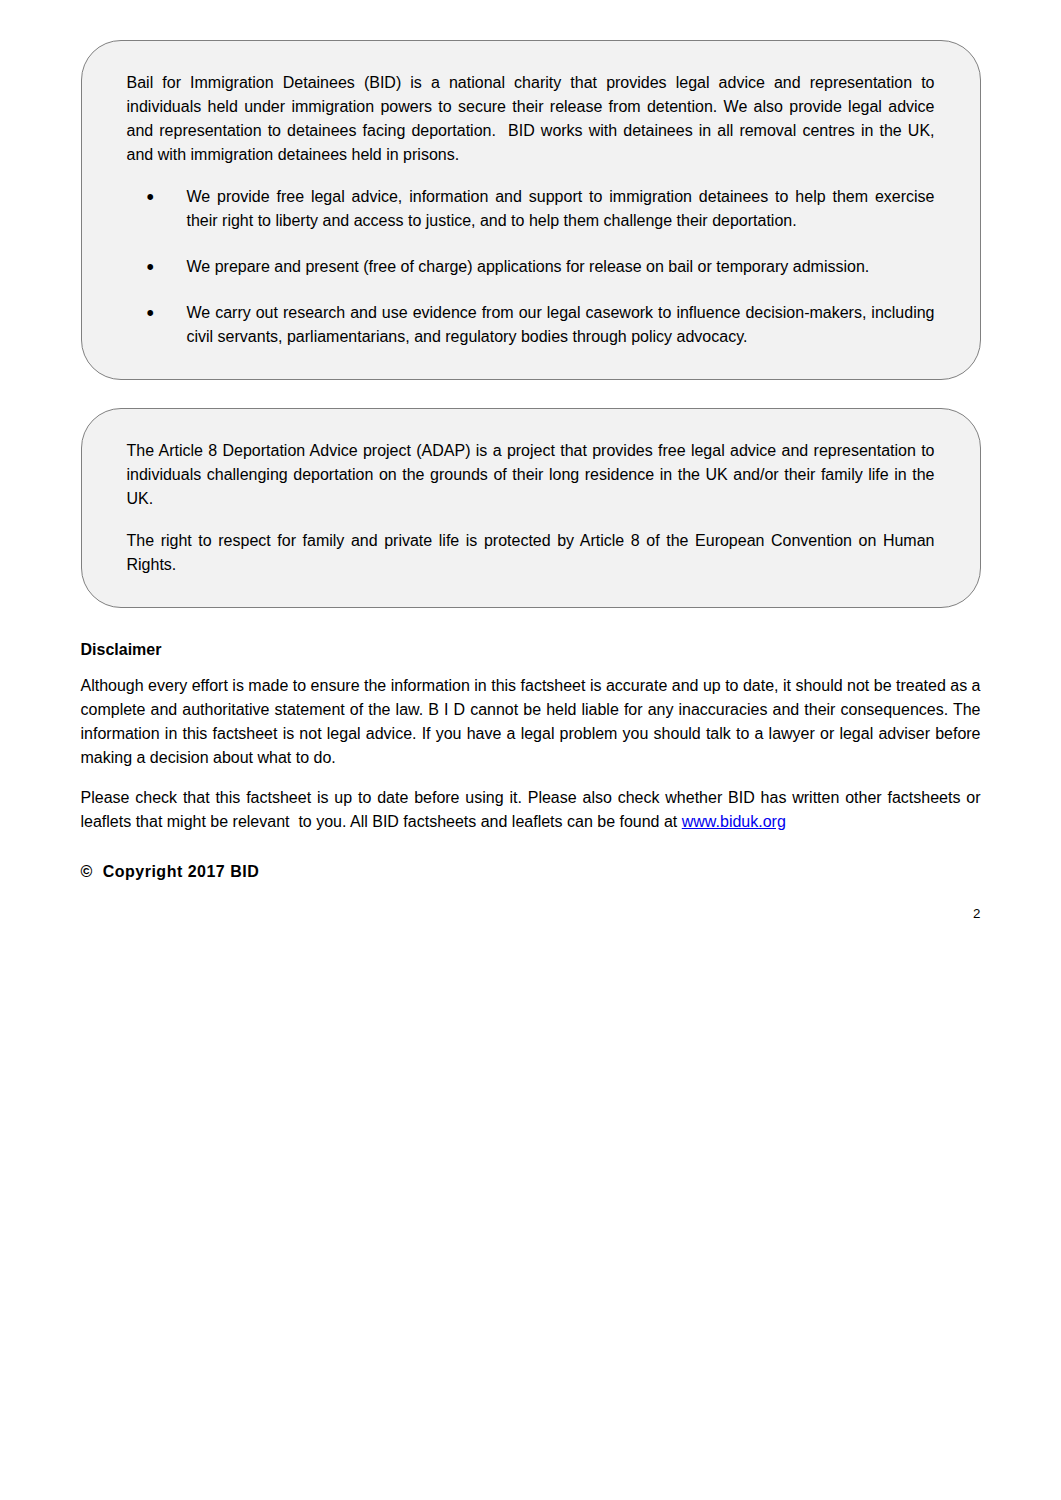Bail for Immigration Detainees (BID) is a national charity that provides legal advice and representation to individuals held under immigration powers to secure their release from detention. We also provide legal advice and representation to detainees facing deportation. BID works with detainees in all removal centres in the UK, and with immigration detainees held in prisons.
We provide free legal advice, information and support to immigration detainees to help them exercise their right to liberty and access to justice, and to help them challenge their deportation.
We prepare and present (free of charge) applications for release on bail or temporary admission.
We carry out research and use evidence from our legal casework to influence decision-makers, including civil servants, parliamentarians, and regulatory bodies through policy advocacy.
The Article 8 Deportation Advice project (ADAP) is a project that provides free legal advice and representation to individuals challenging deportation on the grounds of their long residence in the UK and/or their family life in the UK.
The right to respect for family and private life is protected by Article 8 of the European Convention on Human Rights.
Disclaimer
Although every effort is made to ensure the information in this factsheet is accurate and up to date, it should not be treated as a complete and authoritative statement of the law. B I D cannot be held liable for any inaccuracies and their consequences. The information in this factsheet is not legal advice. If you have a legal problem you should talk to a lawyer or legal adviser before making a decision about what to do.
Please check that this factsheet is up to date before using it. Please also check whether BID has written other factsheets or leaflets that might be relevant to you. All BID factsheets and leaflets can be found at www.biduk.org
© Copyright 2017 BID
2